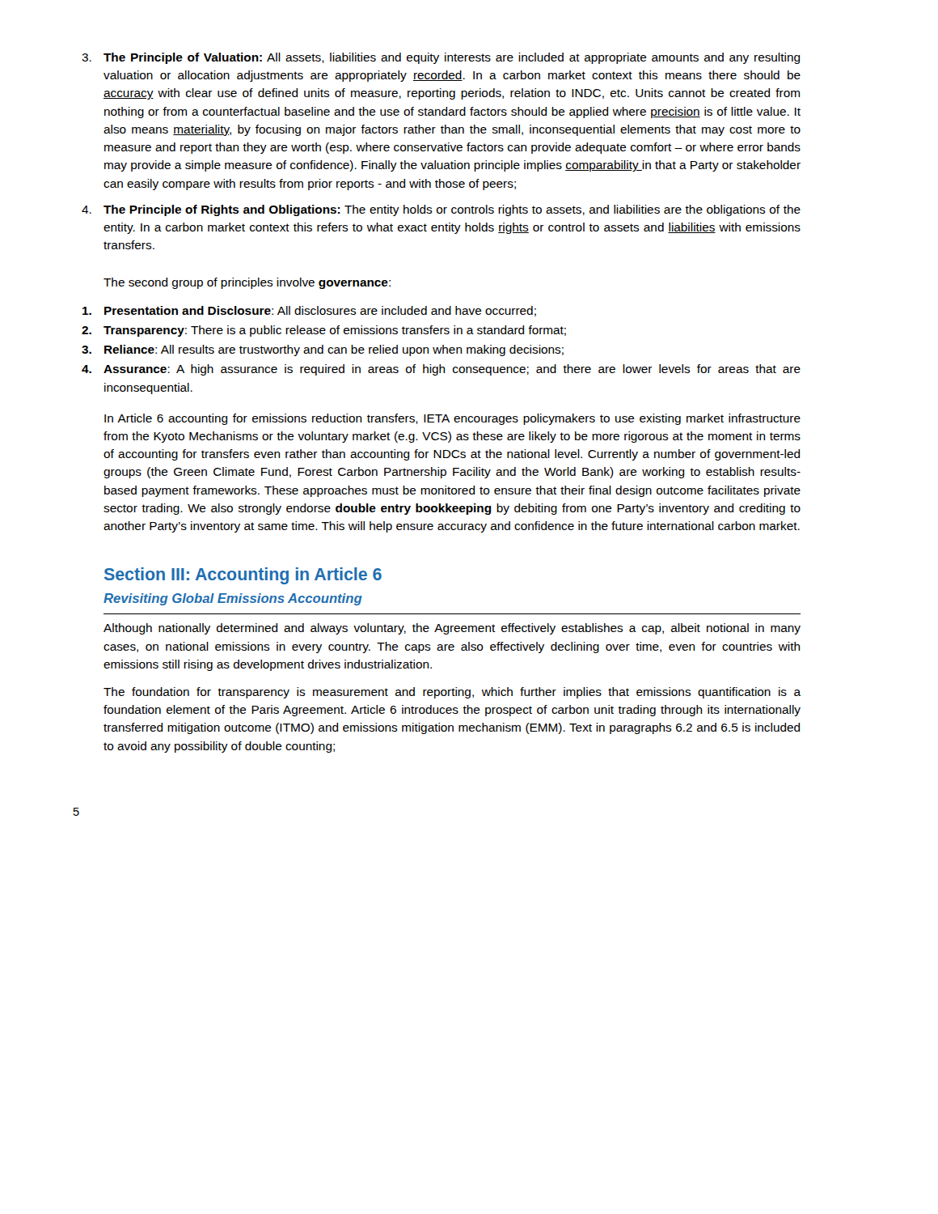The Principle of Valuation: All assets, liabilities and equity interests are included at appropriate amounts and any resulting valuation or allocation adjustments are appropriately recorded. In a carbon market context this means there should be accuracy with clear use of defined units of measure, reporting periods, relation to INDC, etc. Units cannot be created from nothing or from a counterfactual baseline and the use of standard factors should be applied where precision is of little value. It also means materiality, by focusing on major factors rather than the small, inconsequential elements that may cost more to measure and report than they are worth (esp. where conservative factors can provide adequate comfort – or where error bands may provide a simple measure of confidence). Finally the valuation principle implies comparability in that a Party or stakeholder can easily compare with results from prior reports - and with those of peers;
The Principle of Rights and Obligations: The entity holds or controls rights to assets, and liabilities are the obligations of the entity. In a carbon market context this refers to what exact entity holds rights or control to assets and liabilities with emissions transfers.
The second group of principles involve governance:
Presentation and Disclosure: All disclosures are included and have occurred;
Transparency: There is a public release of emissions transfers in a standard format;
Reliance: All results are trustworthy and can be relied upon when making decisions;
Assurance: A high assurance is required in areas of high consequence; and there are lower levels for areas that are inconsequential.
In Article 6 accounting for emissions reduction transfers, IETA encourages policymakers to use existing market infrastructure from the Kyoto Mechanisms or the voluntary market (e.g. VCS) as these are likely to be more rigorous at the moment in terms of accounting for transfers even rather than accounting for NDCs at the national level. Currently a number of government-led groups (the Green Climate Fund, Forest Carbon Partnership Facility and the World Bank) are working to establish results-based payment frameworks. These approaches must be monitored to ensure that their final design outcome facilitates private sector trading. We also strongly endorse double entry bookkeeping by debiting from one Party’s inventory and crediting to another Party’s inventory at same time. This will help ensure accuracy and confidence in the future international carbon market.
Section III: Accounting in Article 6
Revisiting Global Emissions Accounting
Although nationally determined and always voluntary, the Agreement effectively establishes a cap, albeit notional in many cases, on national emissions in every country. The caps are also effectively declining over time, even for countries with emissions still rising as development drives industrialization.
The foundation for transparency is measurement and reporting, which further implies that emissions quantification is a foundation element of the Paris Agreement. Article 6 introduces the prospect of carbon unit trading through its internationally transferred mitigation outcome (ITMO) and emissions mitigation mechanism (EMM). Text in paragraphs 6.2 and 6.5 is included to avoid any possibility of double counting;
5